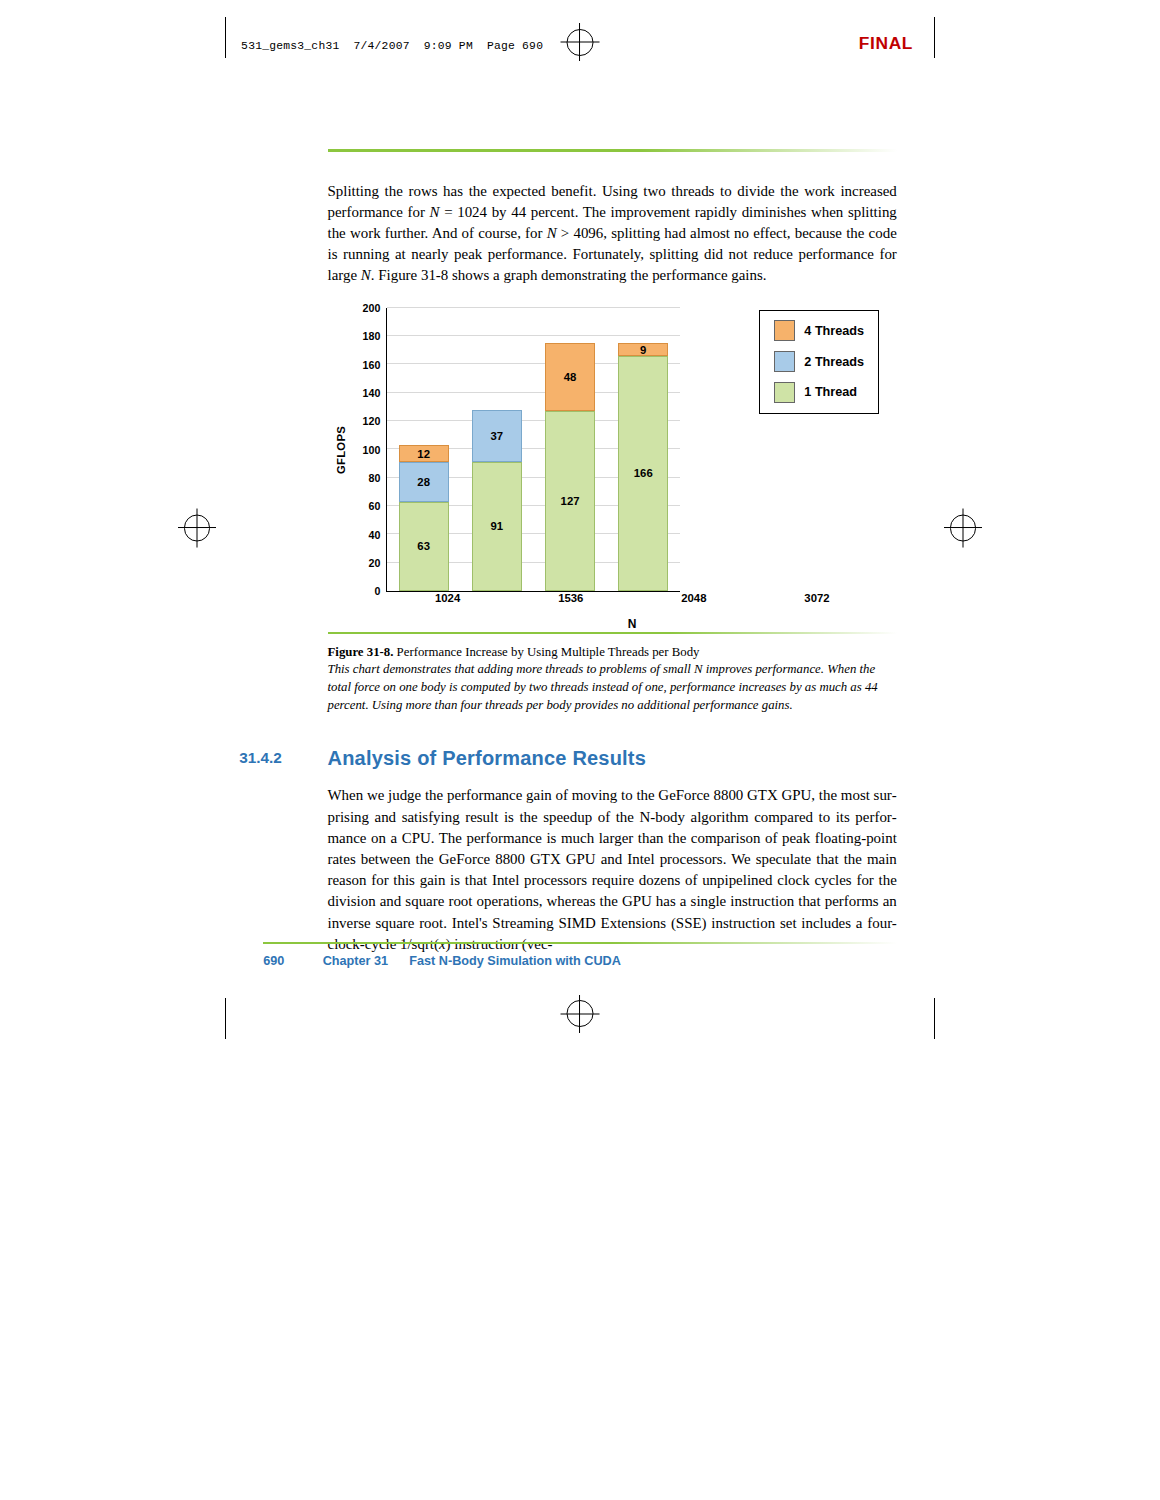531_gems3_ch31 7/4/2007 9:09 PM Page 690
FINAL
Splitting the rows has the expected benefit. Using two threads to divide the work increased performance for N = 1024 by 44 percent. The improvement rapidly diminishes when splitting the work further. And of course, for N > 4096, splitting had almost no effect, because the code is running at nearly peak performance. Fortunately, splitting did not reduce performance for large N. Figure 31-8 shows a graph demonstrating the performance gains.
GFLOPS
200 180 160 140 120 100 80 60 40 20 0
12
28
63
37
91
48
127
9
166
1024 1536 2048 3072
N
4 Threads
2 Threads
1 Thread
Figure 31-8. Performance Increase by Using Multiple Threads per Body
This chart demonstrates that adding more threads to problems of small N improves performance. When the total force on one body is computed by two threads instead of one, performance increases by as much as 44 percent. Using more than four threads per body provides no additional performance gains.
31.4.2
Analysis of Performance Results
When we judge the performance gain of moving to the GeForce 8800 GTX GPU, the most surprising and satisfying result is the speedup of the N-body algorithm compared to its performance on a CPU. The performance is much larger than the comparison of peak floating-point rates between the GeForce 8800 GTX GPU and Intel processors. We speculate that the main reason for this gain is that Intel processors require dozens of unpipelined clock cycles for the division and square root operations, whereas the GPU has a single instruction that performs an inverse square root. Intel's Streaming SIMD Extensions (SSE) instruction set includes a four-clock-cycle 1/sqrt(x) instruction (vec-
690 Chapter 31 Fast N-Body Simulation with CUDA